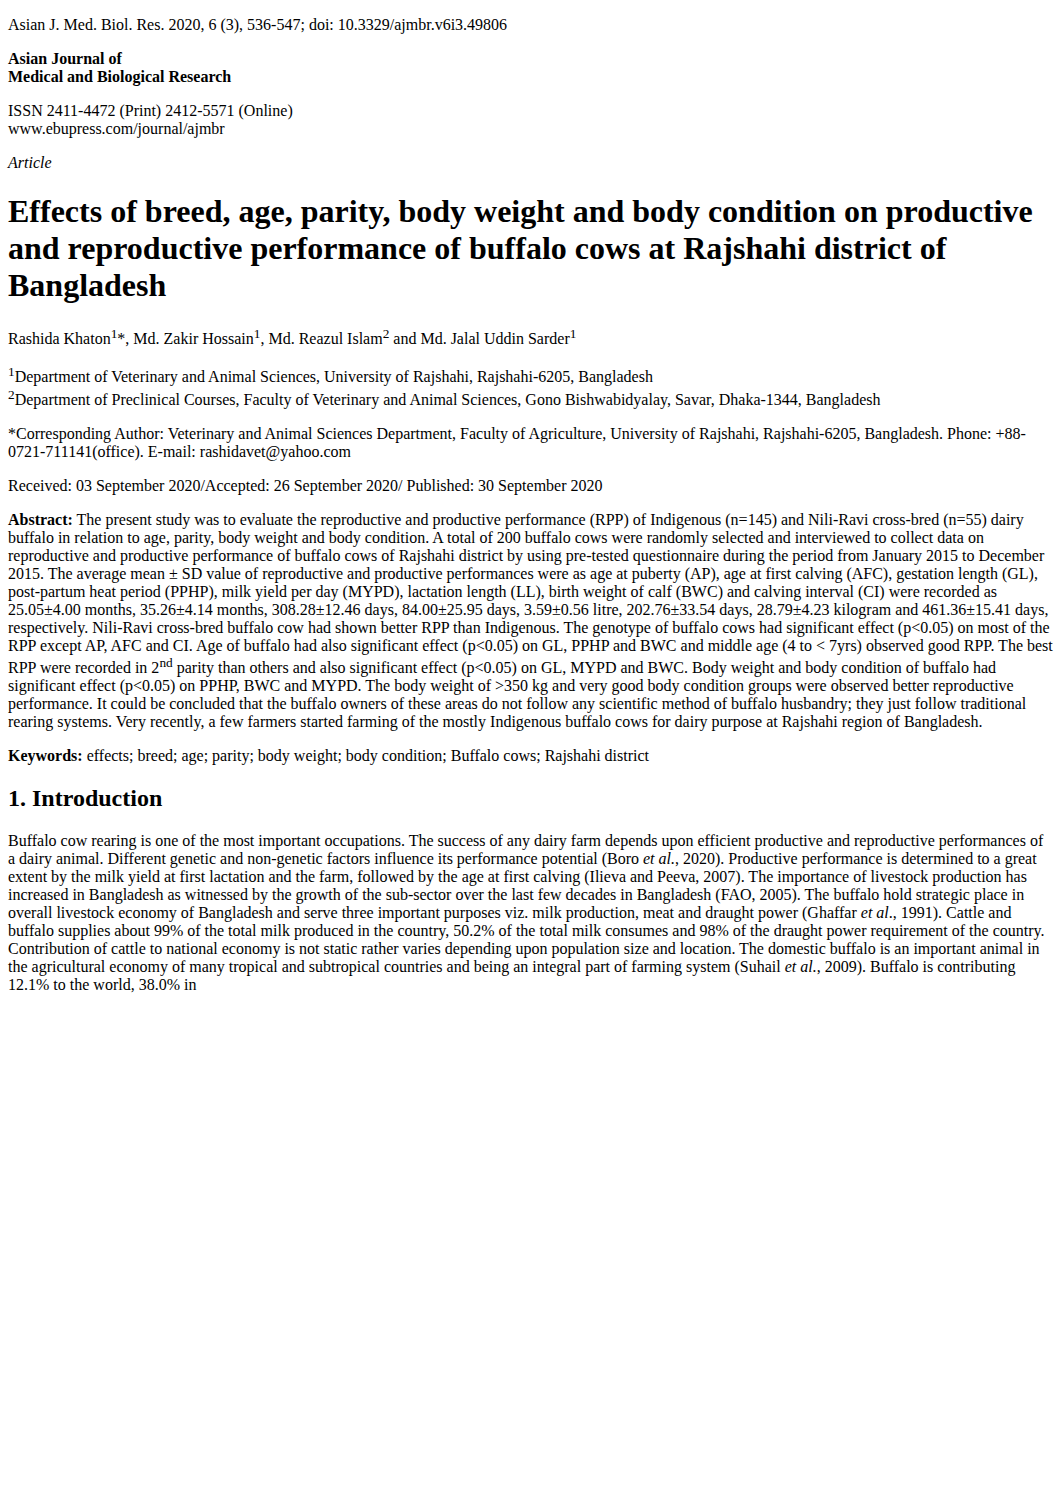Asian J. Med. Biol. Res. 2020, 6 (3), 536-547; doi: 10.3329/ajmbr.v6i3.49806
Asian Journal of
Medical and Biological Research
ISSN 2411-4472 (Print) 2412-5571 (Online)
www.ebupress.com/journal/ajmbr
Article
Effects of breed, age, parity, body weight and body condition on productive and reproductive performance of buffalo cows at Rajshahi district of Bangladesh
Rashida Khaton1*, Md. Zakir Hossain1, Md. Reazul Islam2 and Md. Jalal Uddin Sarder1
1Department of Veterinary and Animal Sciences, University of Rajshahi, Rajshahi-6205, Bangladesh
2Department of Preclinical Courses, Faculty of Veterinary and Animal Sciences, Gono Bishwabidyalay, Savar, Dhaka-1344, Bangladesh
*Corresponding Author: Veterinary and Animal Sciences Department, Faculty of Agriculture, University of Rajshahi, Rajshahi-6205, Bangladesh. Phone: +88-0721-711141(office). E-mail: rashidavet@yahoo.com
Received: 03 September 2020/Accepted: 26 September 2020/ Published: 30 September 2020
Abstract: The present study was to evaluate the reproductive and productive performance (RPP) of Indigenous (n=145) and Nili-Ravi cross-bred (n=55) dairy buffalo in relation to age, parity, body weight and body condition. A total of 200 buffalo cows were randomly selected and interviewed to collect data on reproductive and productive performance of buffalo cows of Rajshahi district by using pre-tested questionnaire during the period from January 2015 to December 2015. The average mean ± SD value of reproductive and productive performances were as age at puberty (AP), age at first calving (AFC), gestation length (GL), post-partum heat period (PPHP), milk yield per day (MYPD), lactation length (LL), birth weight of calf (BWC) and calving interval (CI) were recorded as 25.05±4.00 months, 35.26±4.14 months, 308.28±12.46 days, 84.00±25.95 days, 3.59±0.56 litre, 202.76±33.54 days, 28.79±4.23 kilogram and 461.36±15.41 days, respectively. Nili-Ravi cross-bred buffalo cow had shown better RPP than Indigenous. The genotype of buffalo cows had significant effect (p<0.05) on most of the RPP except AP, AFC and CI. Age of buffalo had also significant effect (p<0.05) on GL, PPHP and BWC and middle age (4 to < 7yrs) observed good RPP. The best RPP were recorded in 2nd parity than others and also significant effect (p<0.05) on GL, MYPD and BWC. Body weight and body condition of buffalo had significant effect (p<0.05) on PPHP, BWC and MYPD. The body weight of >350 kg and very good body condition groups were observed better reproductive performance. It could be concluded that the buffalo owners of these areas do not follow any scientific method of buffalo husbandry; they just follow traditional rearing systems. Very recently, a few farmers started farming of the mostly Indigenous buffalo cows for dairy purpose at Rajshahi region of Bangladesh.
Keywords: effects; breed; age; parity; body weight; body condition; Buffalo cows; Rajshahi district
1. Introduction
Buffalo cow rearing is one of the most important occupations. The success of any dairy farm depends upon efficient productive and reproductive performances of a dairy animal. Different genetic and non-genetic factors influence its performance potential (Boro et al., 2020). Productive performance is determined to a great extent by the milk yield at first lactation and the farm, followed by the age at first calving (Ilieva and Peeva, 2007). The importance of livestock production has increased in Bangladesh as witnessed by the growth of the sub-sector over the last few decades in Bangladesh (FAO, 2005). The buffalo hold strategic place in overall livestock economy of Bangladesh and serve three important purposes viz. milk production, meat and draught power (Ghaffar et al., 1991). Cattle and buffalo supplies about 99% of the total milk produced in the country, 50.2% of the total milk consumes and 98% of the draught power requirement of the country. Contribution of cattle to national economy is not static rather varies depending upon population size and location. The domestic buffalo is an important animal in the agricultural economy of many tropical and subtropical countries and being an integral part of farming system (Suhail et al., 2009). Buffalo is contributing 12.1% to the world, 38.0% in